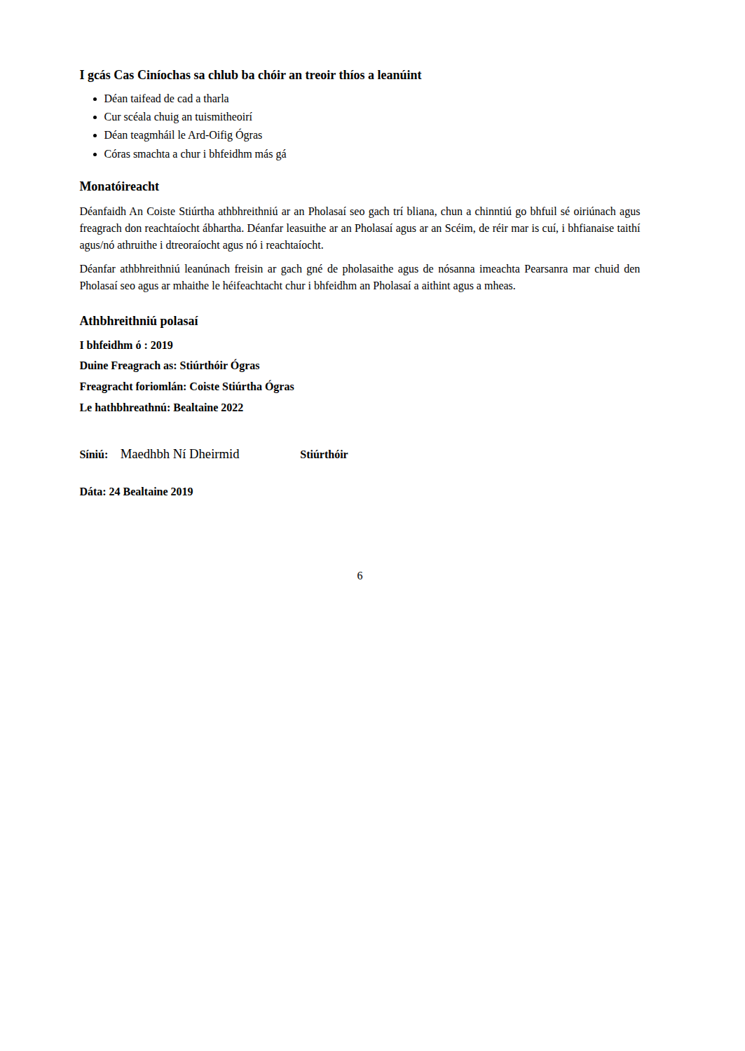I gcás Cas Ciníochas sa chlub ba chóir an treoir thíos a leanúint
Déan taifead de cad a tharla
Cur scéala chuig an tuismitheoirí
Déan teagmháil le Ard-Oifig Ógras
Córas smachta a chur i bhfeidhm más gá
Monatóireacht
Déanfaidh An Coiste Stiúrtha athbhreithniú ar an Pholasaí seo gach trí bliana, chun a chinntiú go bhfuil sé oiriúnach agus freagrach don reachtaíocht ábhartha. Déanfar leasuithe ar an Pholasaí agus ar an Scéim, de réir mar is cuí, i bhfianaise taithí agus/nó athruithe i dtreoraíocht agus nó i reachtaíocht.
Déanfar athbhreithniú leanúnach freisin ar gach gné de pholasaithe agus de nósanna imeachta Pearsanra mar chuid den Pholasaí seo agus ar mhaithe le héifeachtacht chur i bhfeidhm an Pholasaí a aithint agus a mheas.
Athbhreithniú polasaí
I bhfeidhm ó : 2019
Duine Freagrach as: Stiúrthóir Ógras
Freagracht foriomlán: Coiste Stiúrtha Ógras
Le hathbhreathnú: Bealtaine 2022
Síniú: Maedhbh Ní Dheirmid Stiúrthóir
Dáta: 24 Bealtaine 2019
6